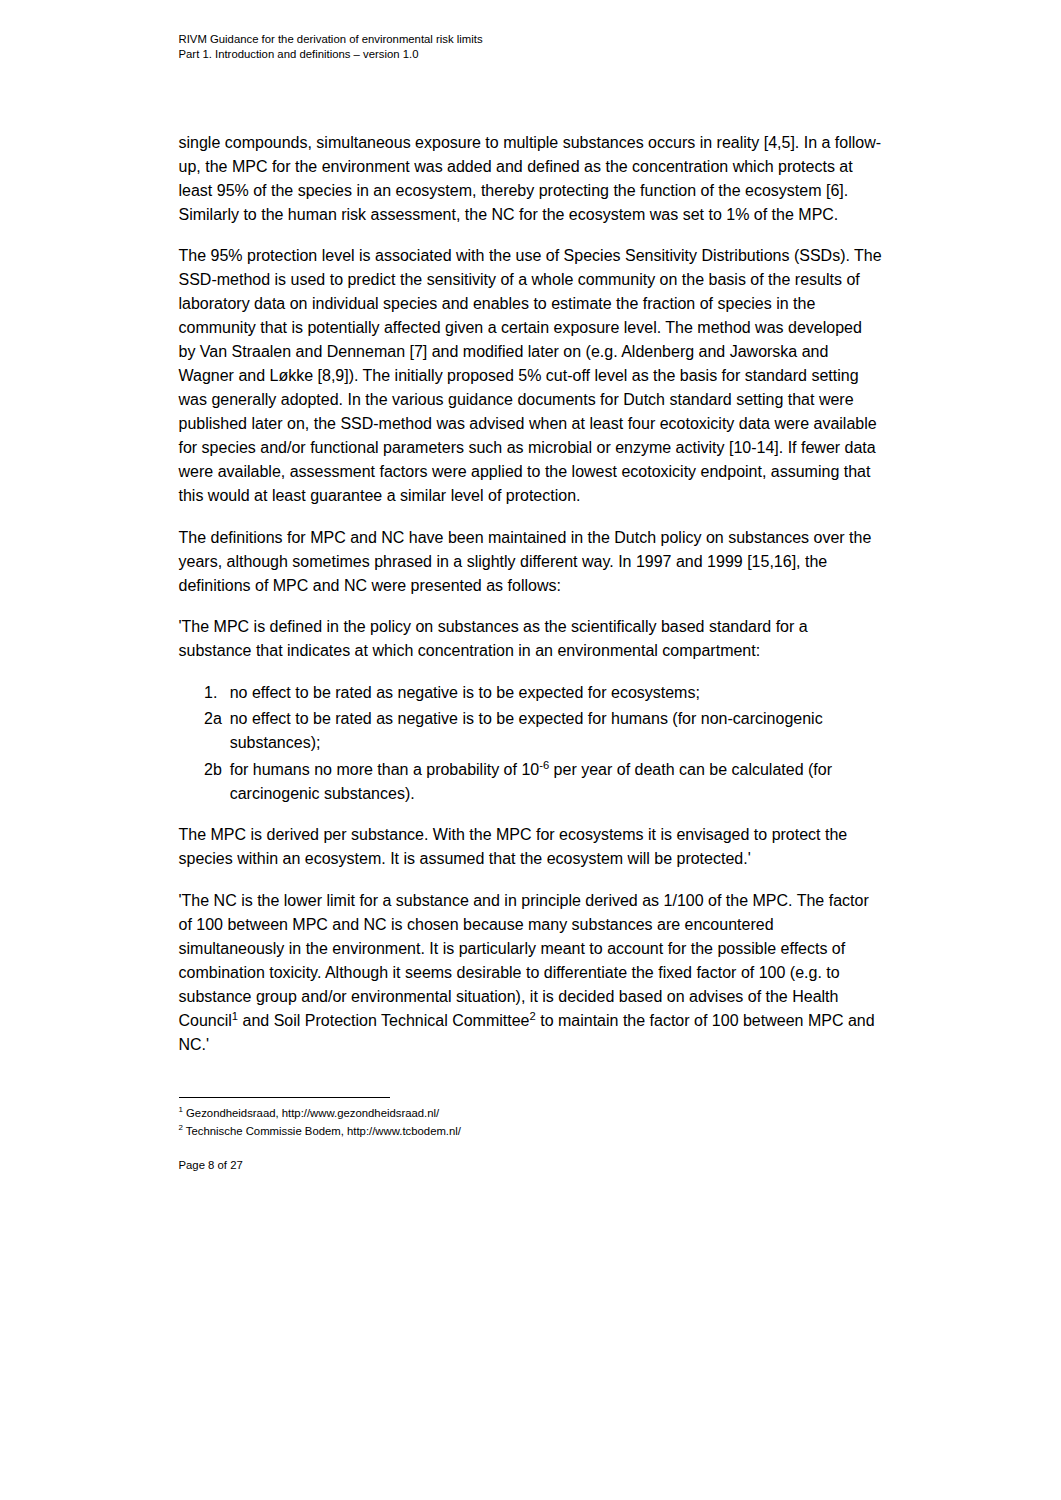RIVM Guidance for the derivation of environmental risk limits
Part 1. Introduction and definitions – version 1.0
single compounds, simultaneous exposure to multiple substances occurs in reality [4,5]. In a follow-up, the MPC for the environment was added and defined as the concentration which protects at least 95% of the species in an ecosystem, thereby protecting the function of the ecosystem [6]. Similarly to the human risk assessment, the NC for the ecosystem was set to 1% of the MPC.
The 95% protection level is associated with the use of Species Sensitivity Distributions (SSDs). The SSD-method is used to predict the sensitivity of a whole community on the basis of the results of laboratory data on individual species and enables to estimate the fraction of species in the community that is potentially affected given a certain exposure level. The method was developed by Van Straalen and Denneman [7] and modified later on (e.g. Aldenberg and Jaworska and Wagner and Løkke [8,9]). The initially proposed 5% cut-off level as the basis for standard setting was generally adopted. In the various guidance documents for Dutch standard setting that were published later on, the SSD-method was advised when at least four ecotoxicity data were available for species and/or functional parameters such as microbial or enzyme activity [10-14]. If fewer data were available, assessment factors were applied to the lowest ecotoxicity endpoint, assuming that this would at least guarantee a similar level of protection.
The definitions for MPC and NC have been maintained in the Dutch policy on substances over the years, although sometimes phrased in a slightly different way. In 1997 and 1999 [15,16], the definitions of MPC and NC were presented as follows:
'The MPC is defined in the policy on substances as the scientifically based standard for a substance that indicates at which concentration in an environmental compartment:
1. no effect to be rated as negative is to be expected for ecosystems;
2a no effect to be rated as negative is to be expected for humans (for non-carcinogenic substances);
2b for humans no more than a probability of 10-6 per year of death can be calculated (for carcinogenic substances).
The MPC is derived per substance. With the MPC for ecosystems it is envisaged to protect the species within an ecosystem. It is assumed that the ecosystem will be protected.'
'The NC is the lower limit for a substance and in principle derived as 1/100 of the MPC. The factor of 100 between MPC and NC is chosen because many substances are encountered simultaneously in the environment. It is particularly meant to account for the possible effects of combination toxicity. Although it seems desirable to differentiate the fixed factor of 100 (e.g. to substance group and/or environmental situation), it is decided based on advises of the Health Council1 and Soil Protection Technical Committee2 to maintain the factor of 100 between MPC and NC.'
1 Gezondheidsraad, http://www.gezondheidsraad.nl/
2 Technische Commissie Bodem, http://www.tcbodem.nl/
Page 8 of 27